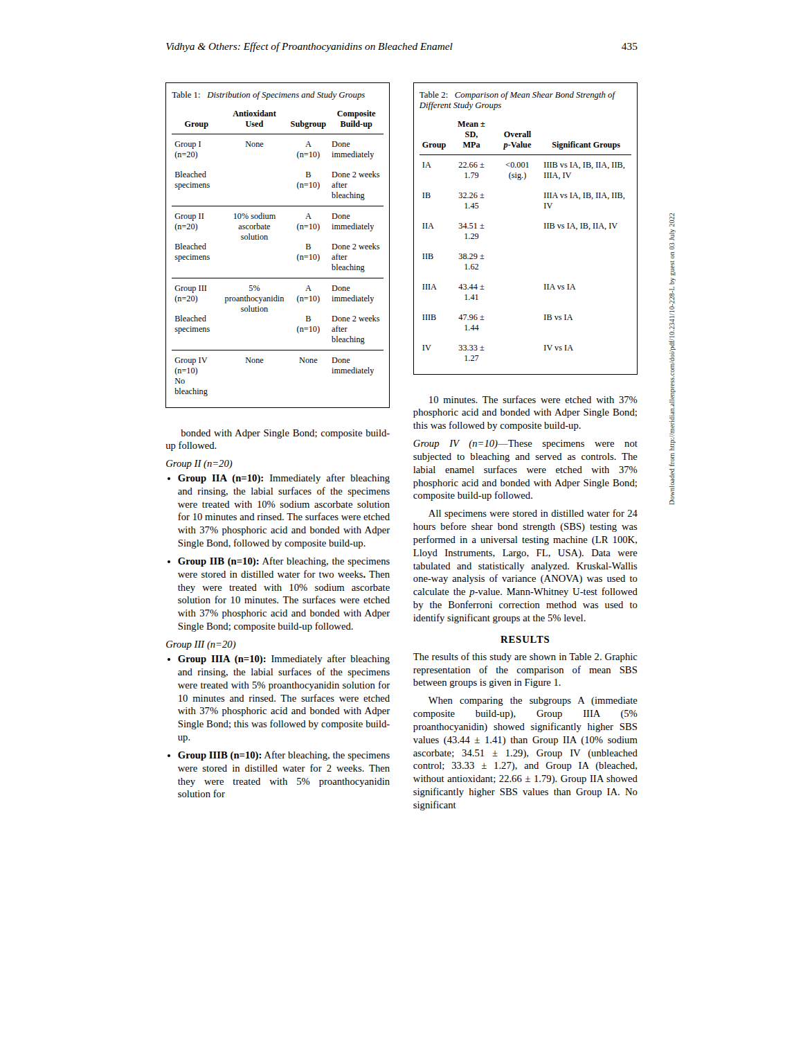Vidhya & Others: Effect of Proanthocyanidins on Bleached Enamel 435
Downloaded from http://meridian.allenpress.com/doi/pdf/10.2341/10-228-L by guest on 03 July 2022
Table 1: Distribution of Specimens and Study Groups
| Group | Antioxidant Used | Subgroup | Composite Build-up |
| --- | --- | --- | --- |
| Group I (n=20) | None | A (n=10) | Done immediately |
| Bleached specimens | B (n=10) | Done 2 weeks after bleaching |
| Group II (n=20) | 10% sodium ascorbate solution | A (n=10) | Done immediately |
| Bleached specimens | B (n=10) | Done 2 weeks after bleaching |
| Group III (n=20) | 5% proanthocyanidin solution | A (n=10) | Done immediately |
| Bleached specimens | B (n=10) | Done 2 weeks after bleaching |
| Group IV (n=10) No bleaching | None | None | Done immediately |
bonded with Adper Single Bond; composite build-up followed.
Group II (n=20)
Group IIA (n=10): Immediately after bleaching and rinsing, the labial surfaces of the specimens were treated with 10% sodium ascorbate solution for 10 minutes and rinsed. The surfaces were etched with 37% phosphoric acid and bonded with Adper Single Bond, followed by composite build-up.
Group IIB (n=10): After bleaching, the specimens were stored in distilled water for two weeks. Then they were treated with 10% sodium ascorbate solution for 10 minutes. The surfaces were etched with 37% phosphoric acid and bonded with Adper Single Bond; composite build-up followed.
Group III (n=20)
Group IIIA (n=10): Immediately after bleaching and rinsing, the labial surfaces of the specimens were treated with 5% proanthocyanidin solution for 10 minutes and rinsed. The surfaces were etched with 37% phosphoric acid and bonded with Adper Single Bond; this was followed by composite build-up.
Group IIIB (n=10): After bleaching, the specimens were stored in distilled water for 2 weeks. Then they were treated with 5% proanthocyanidin solution for
Table 2: Comparison of Mean Shear Bond Strength of Different Study Groups
| Group | Mean ± SD, MPa | Overall p -Value | Significant Groups |
| --- | --- | --- | --- |
| IA | 22.66 ± 1.79 | <0.001 (sig.) | IIIB vs IA, IB, IIA, IIB, IIIA, IV |
| IB | 32.26 ± 1.45 | IIIA vs IA, IB, IIA, IIB, IV |
| IIA | 34.51 ± 1.29 | IIB vs IA, IB, IIA, IV |
| IIB | 38.29 ± 1.62 | |
| IIIA | 43.44 ± 1.41 | IIA vs IA |
| IIIB | 47.96 ± 1.44 | IB vs IA |
| IV | 33.33 ± 1.27 | IV vs IA |
10 minutes. The surfaces were etched with 37% phosphoric acid and bonded with Adper Single Bond; this was followed by composite build-up.
Group IV (n=10)—These specimens were not subjected to bleaching and served as controls. The labial enamel surfaces were etched with 37% phosphoric acid and bonded with Adper Single Bond; composite build-up followed.
All specimens were stored in distilled water for 24 hours before shear bond strength (SBS) testing was performed in a universal testing machine (LR 100K, Lloyd Instruments, Largo, FL, USA). Data were tabulated and statistically analyzed. Kruskal-Wallis one-way analysis of variance (ANOVA) was used to calculate the p-value. Mann-Whitney U-test followed by the Bonferroni correction method was used to identify significant groups at the 5% level.
RESULTS
The results of this study are shown in Table 2. Graphic representation of the comparison of mean SBS between groups is given in Figure 1.
When comparing the subgroups A (immediate composite build-up), Group IIIA (5% proanthocyanidin) showed significantly higher SBS values (43.44 ± 1.41) than Group IIA (10% sodium ascorbate; 34.51 ± 1.29), Group IV (unbleached control; 33.33 ± 1.27), and Group IA (bleached, without antioxidant; 22.66 ± 1.79). Group IIA showed significantly higher SBS values than Group IA. No significant